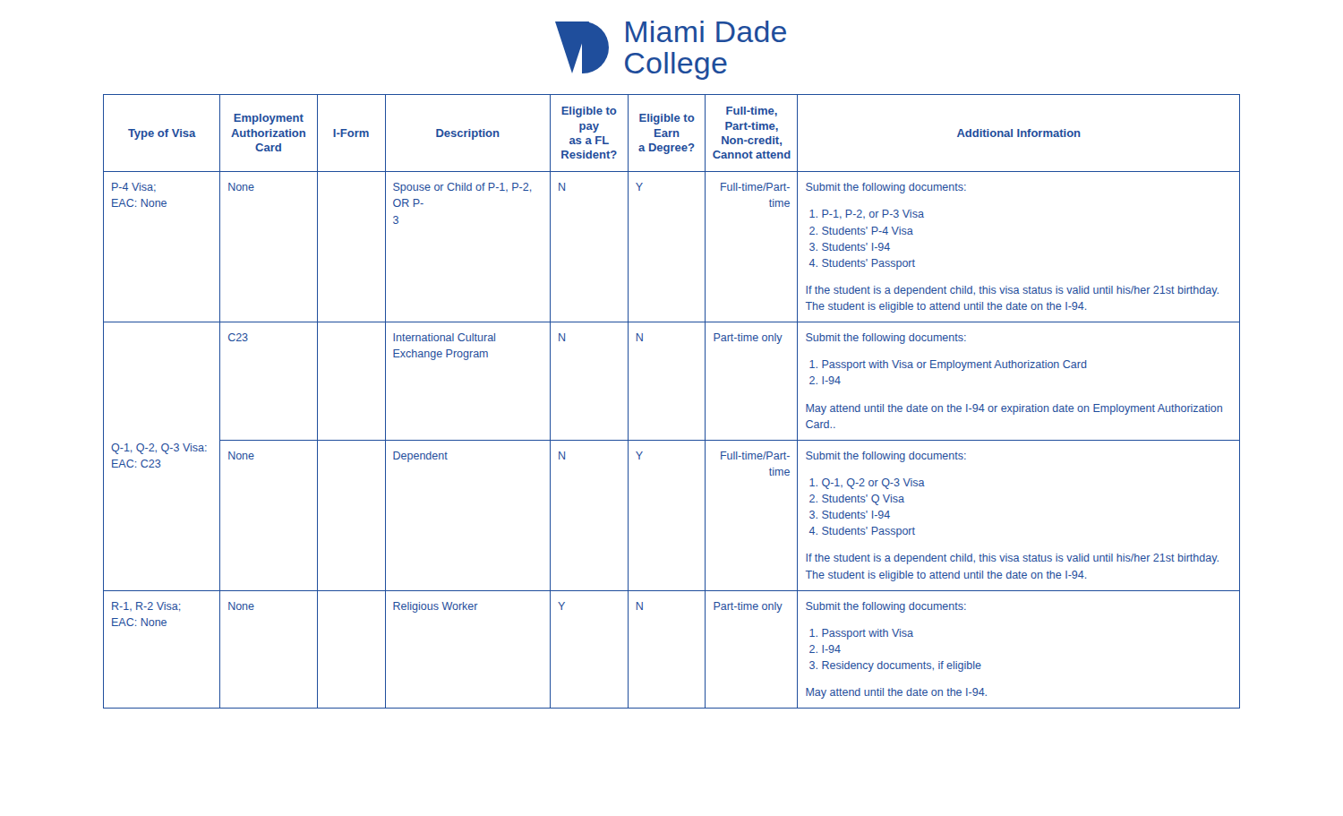Miami Dade
College
| Type of Visa | Employment Authorization Card | I-Form | Description | Eligible to pay as a FL Resident? | Eligible to Earn a Degree? | Full-time, Part-time, Non-credit, Cannot attend | Additional Information |
| --- | --- | --- | --- | --- | --- | --- | --- |
| P-4 Visa; EAC: None | None | | Spouse or Child of P-1, P-2, OR P- 3 | N | Y | Full-time/Part-time | Submit the following documents: P-1, P-2, or P-3 Visa Students' P-4 Visa Students' I-94 Students' Passport If the student is a dependent child, this visa status is valid until his/her 21st birthday. The student is eligible to attend until the date on the I-94. |
| Q-1, Q-2, Q-3 Visa: EAC: C23 | C23 | | International Cultural Exchange Program | N | N | Part-time only | Submit the following documents: Passport with Visa or Employment Authorization Card I-94 May attend until the date on the I-94 or expiration date on Employment Authorization Card.. |
| None | | Dependent | N | Y | Full-time/Part-time | Submit the following documents: Q-1, Q-2 or Q-3 Visa Students' Q Visa Students' I-94 Students' Passport If the student is a dependent child, this visa status is valid until his/her 21st birthday. The student is eligible to attend until the date on the I-94. |
| R-1, R-2 Visa; EAC: None | None | | Religious Worker | Y | N | Part-time only | Submit the following documents: Passport with Visa I-94 Residency documents, if eligible May attend until the date on the I-94. |